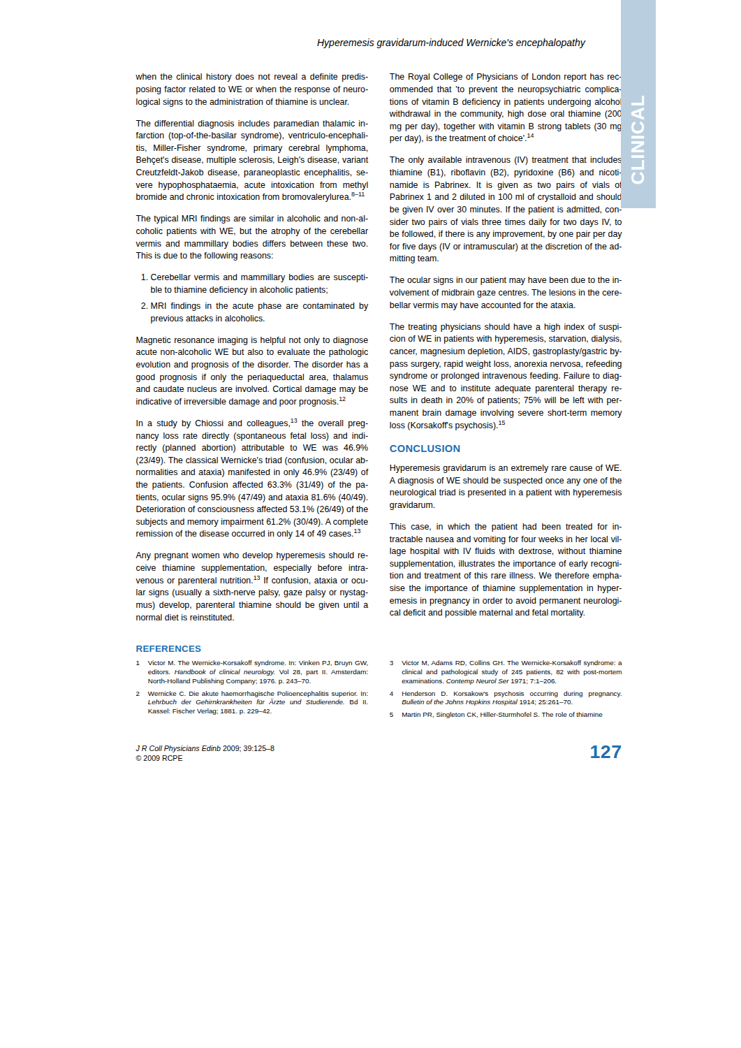CLINICAL
Hyperemesis gravidarum-induced Wernicke's encephalopathy
when the clinical history does not reveal a definite predisposing factor related to WE or when the response of neurological signs to the administration of thiamine is unclear.
The differential diagnosis includes paramedian thalamic infarction (top-of-the-basilar syndrome), ventriculo-encephalitis, Miller-Fisher syndrome, primary cerebral lymphoma, Behçet's disease, multiple sclerosis, Leigh's disease, variant Creutzfeldt-Jakob disease, paraneoplastic encephalitis, severe hypophosphataemia, acute intoxication from methyl bromide and chronic intoxication from bromovalerylurea.8–11
The typical MRI findings are similar in alcoholic and non-alcoholic patients with WE, but the atrophy of the cerebellar vermis and mammillary bodies differs between these two. This is due to the following reasons:
Cerebellar vermis and mammillary bodies are susceptible to thiamine deficiency in alcoholic patients;
MRI findings in the acute phase are contaminated by previous attacks in alcoholics.
Magnetic resonance imaging is helpful not only to diagnose acute non-alcoholic WE but also to evaluate the pathologic evolution and prognosis of the disorder. The disorder has a good prognosis if only the periaqueductal area, thalamus and caudate nucleus are involved. Cortical damage may be indicative of irreversible damage and poor prognosis.12
In a study by Chiossi and colleagues,13 the overall pregnancy loss rate directly (spontaneous fetal loss) and indirectly (planned abortion) attributable to WE was 46.9% (23/49). The classical Wernicke's triad (confusion, ocular abnormalities and ataxia) manifested in only 46.9% (23/49) of the patients. Confusion affected 63.3% (31/49) of the patients, ocular signs 95.9% (47/49) and ataxia 81.6% (40/49). Deterioration of consciousness affected 53.1% (26/49) of the subjects and memory impairment 61.2% (30/49). A complete remission of the disease occurred in only 14 of 49 cases.13
Any pregnant women who develop hyperemesis should receive thiamine supplementation, especially before intravenous or parenteral nutrition.13 If confusion, ataxia or ocular signs (usually a sixth-nerve palsy, gaze palsy or nystagmus) develop, parenteral thiamine should be given until a normal diet is reinstituted.
The Royal College of Physicians of London report has recommended that 'to prevent the neuropsychiatric complications of vitamin B deficiency in patients undergoing alcohol withdrawal in the community, high dose oral thiamine (200 mg per day), together with vitamin B strong tablets (30 mg per day), is the treatment of choice'.14
The only available intravenous (IV) treatment that includes thiamine (B1), riboflavin (B2), pyridoxine (B6) and nicotinamide is Pabrinex. It is given as two pairs of vials of Pabrinex 1 and 2 diluted in 100 ml of crystalloid and should be given IV over 30 minutes. If the patient is admitted, consider two pairs of vials three times daily for two days IV, to be followed, if there is any improvement, by one pair per day for five days (IV or intramuscular) at the discretion of the admitting team.
The ocular signs in our patient may have been due to the involvement of midbrain gaze centres. The lesions in the cerebellar vermis may have accounted for the ataxia.
The treating physicians should have a high index of suspicion of WE in patients with hyperemesis, starvation, dialysis, cancer, magnesium depletion, AIDS, gastroplasty/gastric bypass surgery, rapid weight loss, anorexia nervosa, refeeding syndrome or prolonged intravenous feeding. Failure to diagnose WE and to institute adequate parenteral therapy results in death in 20% of patients; 75% will be left with permanent brain damage involving severe short-term memory loss (Korsakoff's psychosis).15
CONCLUSION
Hyperemesis gravidarum is an extremely rare cause of WE. A diagnosis of WE should be suspected once any one of the neurological triad is presented in a patient with hyperemesis gravidarum.
This case, in which the patient had been treated for intractable nausea and vomiting for four weeks in her local village hospital with IV fluids with dextrose, without thiamine supplementation, illustrates the importance of early recognition and treatment of this rare illness. We therefore emphasise the importance of thiamine supplementation in hyperemesis in pregnancy in order to avoid permanent neurological deficit and possible maternal and fetal mortality.
REFERENCES
1
Victor M. The Wernicke-Korsakoff syndrome. In: Vinken PJ, Bruyn GW, editors. Handbook of clinical neurology. Vol 28, part II. Amsterdam: North-Holland Publishing Company; 1976. p. 243–70.
2
Wernicke C. Die akute haemorrhagische Polioencephalitis superior. In: Lehrbuch der Gehirnkrankheiten für Ärzte und Studierende. Bd II. Kassel: Fischer Verlag; 1881. p. 229–42.
3
Victor M, Adams RD, Collins GH. The Wernicke-Korsakoff syndrome: a clinical and pathological study of 245 patients, 82 with post-mortem examinations. Contemp Neurol Ser 1971; 7:1–206.
4
Henderson D. Korsakow's psychosis occurring during pregnancy. Bulletin of the Johns Hopkins Hospital 1914; 25:261–70.
5
Martin PR, Singleton CK, Hiller-Sturmhofel S. The role of thiamine
J R Coll Physicians Edinb 2009; 39:125–8
© 2009 RCPE
127